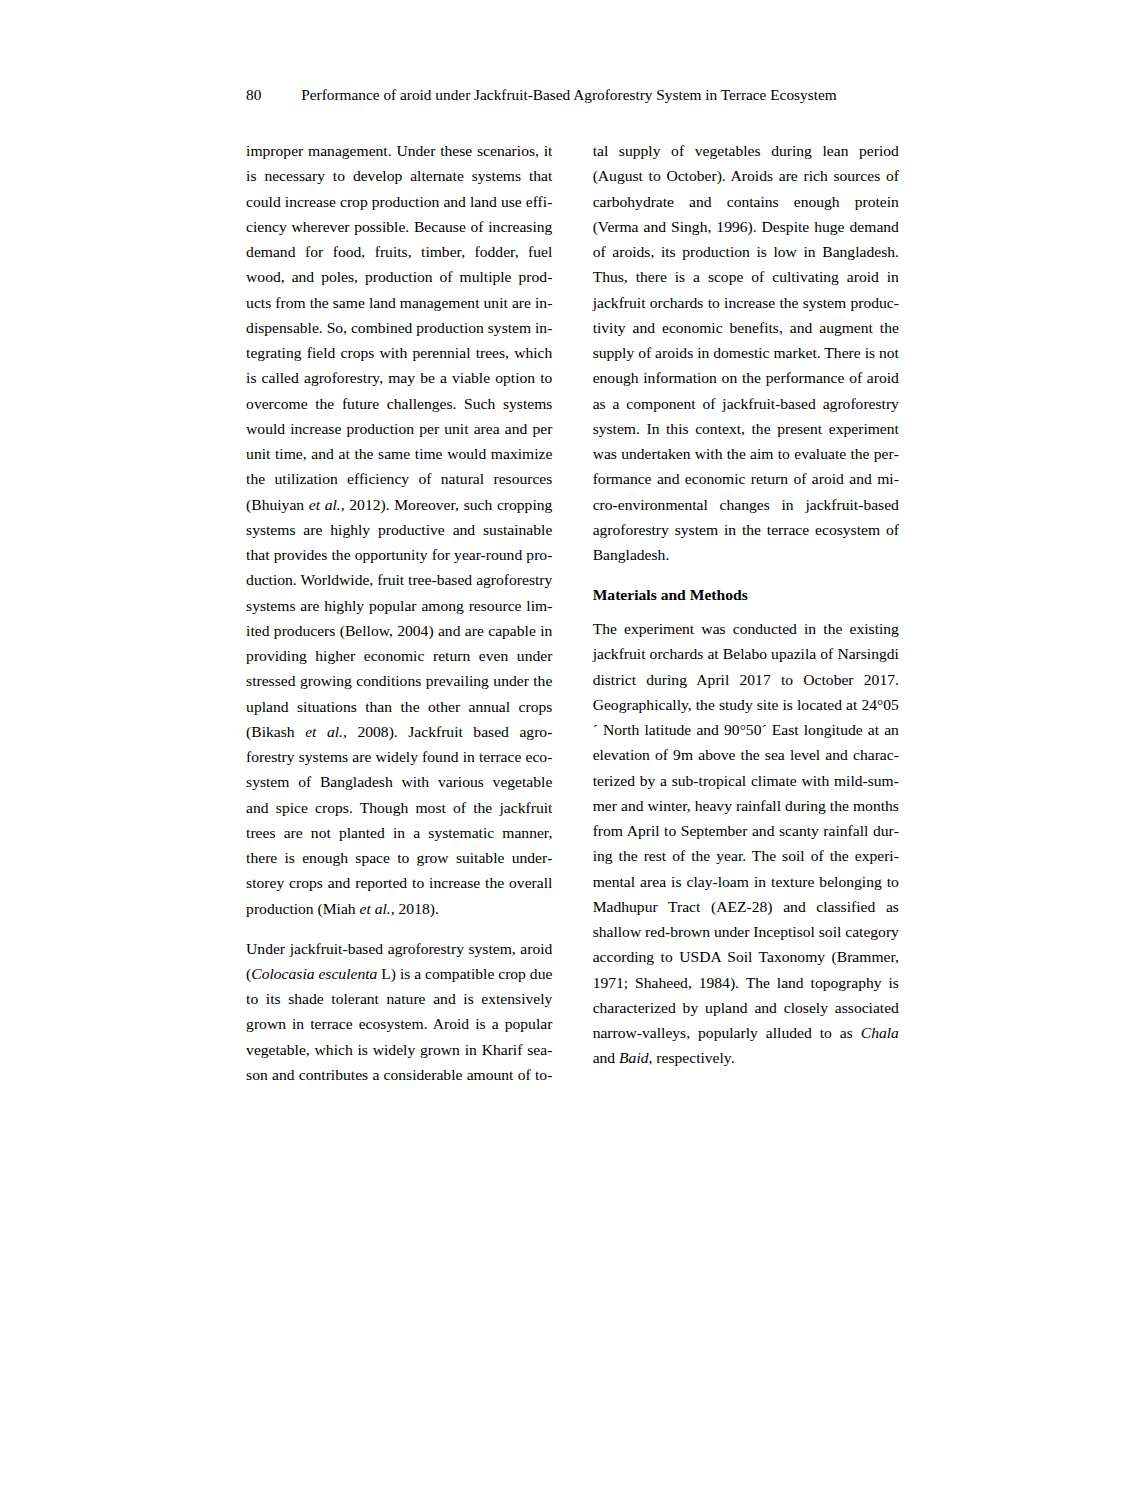80 Performance of aroid under Jackfruit-Based Agroforestry System in Terrace Ecosystem
improper management. Under these scenarios, it is necessary to develop alternate systems that could increase crop production and land use efficiency wherever possible. Because of increasing demand for food, fruits, timber, fodder, fuel wood, and poles, production of multiple products from the same land management unit are indispensable. So, combined production system integrating field crops with perennial trees, which is called agroforestry, may be a viable option to overcome the future challenges. Such systems would increase production per unit area and per unit time, and at the same time would maximize the utilization efficiency of natural resources (Bhuiyan et al., 2012). Moreover, such cropping systems are highly productive and sustainable that provides the opportunity for year-round production. Worldwide, fruit tree-based agroforestry systems are highly popular among resource limited producers (Bellow, 2004) and are capable in providing higher economic return even under stressed growing conditions prevailing under the upland situations than the other annual crops (Bikash et al., 2008). Jackfruit based agroforestry systems are widely found in terrace ecosystem of Bangladesh with various vegetable and spice crops. Though most of the jackfruit trees are not planted in a systematic manner, there is enough space to grow suitable understorey crops and reported to increase the overall production (Miah et al., 2018).
Under jackfruit-based agroforestry system, aroid (Colocasia esculenta L) is a compatible crop due to its shade tolerant nature and is extensively grown in terrace ecosystem. Aroid is a popular vegetable, which is widely grown in Kharif season and contributes a considerable amount of total supply of vegetables during lean period (August to October). Aroids are rich sources of carbohydrate and contains enough protein (Verma and Singh, 1996). Despite huge demand of aroids, its production is low in Bangladesh. Thus, there is a scope of cultivating aroid in jackfruit orchards to increase the system productivity and economic benefits, and augment the supply of aroids in domestic market. There is not enough information on the performance of aroid as a component of jackfruit-based agroforestry system. In this context, the present experiment was undertaken with the aim to evaluate the performance and economic return of aroid and micro-environmental changes in jackfruit-based agroforestry system in the terrace ecosystem of Bangladesh.
Materials and Methods
The experiment was conducted in the existing jackfruit orchards at Belabo upazila of Narsingdi district during April 2017 to October 2017. Geographically, the study site is located at 24°05´ North latitude and 90°50´ East longitude at an elevation of 9m above the sea level and characterized by a sub-tropical climate with mild-summer and winter, heavy rainfall during the months from April to September and scanty rainfall during the rest of the year. The soil of the experimental area is clay-loam in texture belonging to Madhupur Tract (AEZ-28) and classified as shallow red-brown under Inceptisol soil category according to USDA Soil Taxonomy (Brammer, 1971; Shaheed, 1984). The land topography is characterized by upland and closely associated narrow-valleys, popularly alluded to as Chala and Baid, respectively.